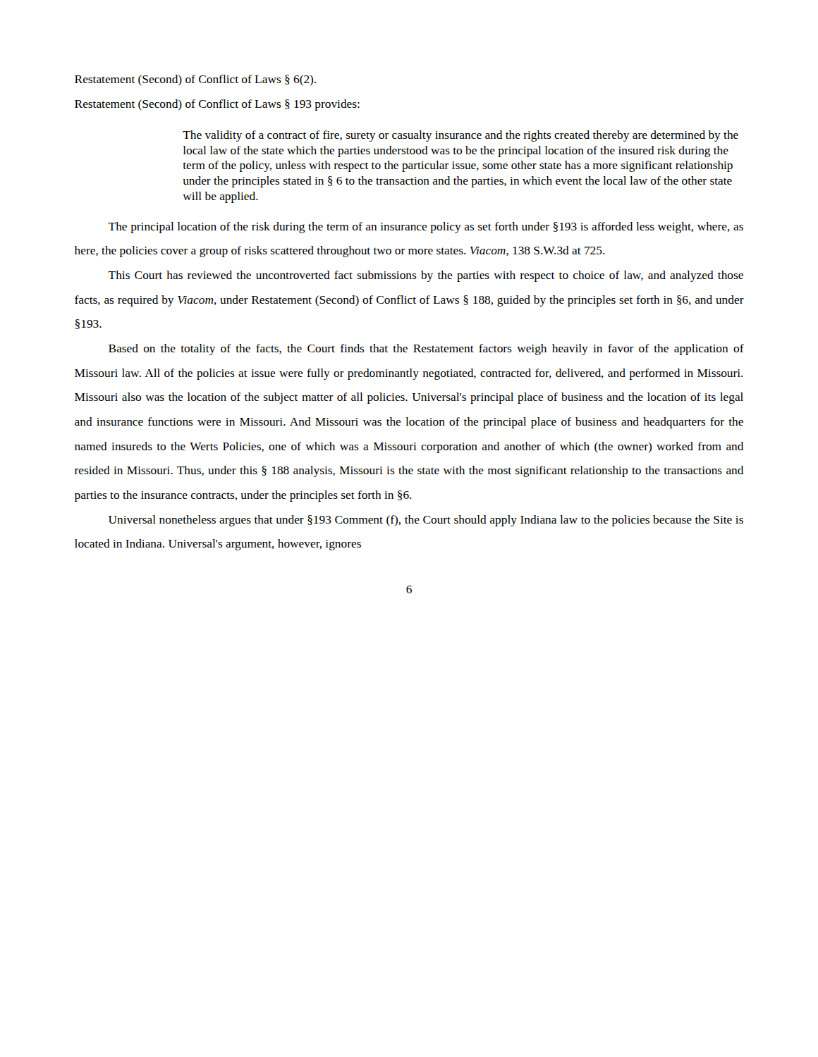Restatement (Second) of Conflict of Laws § 6(2).
Restatement (Second) of Conflict of Laws § 193 provides:
The validity of a contract of fire, surety or casualty insurance and the rights created thereby are determined by the local law of the state which the parties understood was to be the principal location of the insured risk during the term of the policy, unless with respect to the particular issue, some other state has a more significant relationship under the principles stated in § 6 to the transaction and the parties, in which event the local law of the other state will be applied.
The principal location of the risk during the term of an insurance policy as set forth under §193 is afforded less weight, where, as here, the policies cover a group of risks scattered throughout two or more states. Viacom, 138 S.W.3d at 725.
This Court has reviewed the uncontroverted fact submissions by the parties with respect to choice of law, and analyzed those facts, as required by Viacom, under Restatement (Second) of Conflict of Laws § 188, guided by the principles set forth in §6, and under §193.
Based on the totality of the facts, the Court finds that the Restatement factors weigh heavily in favor of the application of Missouri law. All of the policies at issue were fully or predominantly negotiated, contracted for, delivered, and performed in Missouri. Missouri also was the location of the subject matter of all policies. Universal's principal place of business and the location of its legal and insurance functions were in Missouri. And Missouri was the location of the principal place of business and headquarters for the named insureds to the Werts Policies, one of which was a Missouri corporation and another of which (the owner) worked from and resided in Missouri. Thus, under this § 188 analysis, Missouri is the state with the most significant relationship to the transactions and parties to the insurance contracts, under the principles set forth in §6.
Universal nonetheless argues that under §193 Comment (f), the Court should apply Indiana law to the policies because the Site is located in Indiana. Universal's argument, however, ignores
6